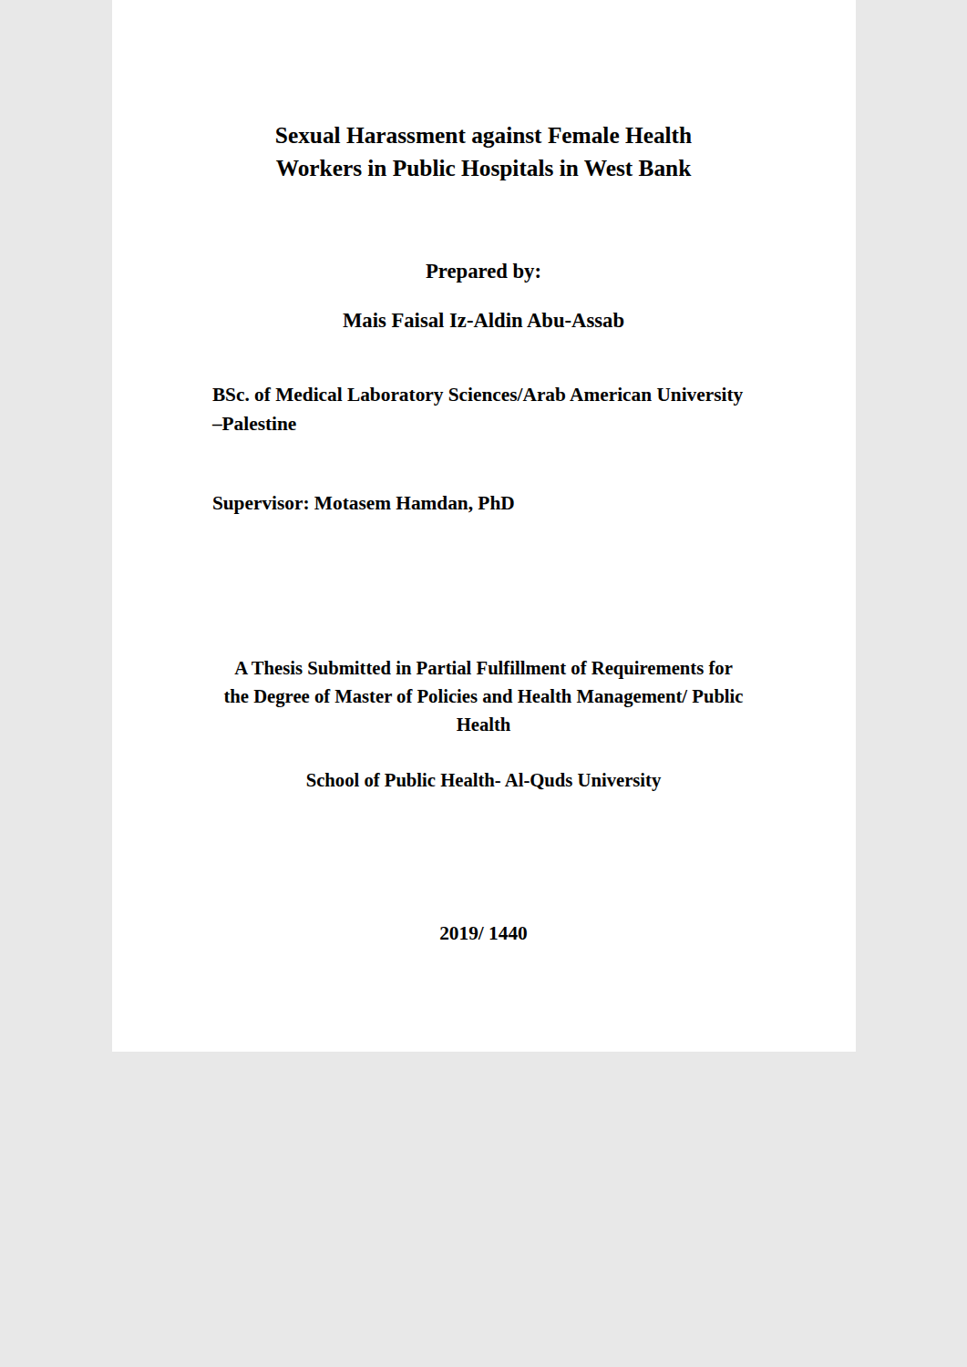Sexual Harassment against Female Health Workers in Public Hospitals in West Bank
Prepared by:
Mais Faisal Iz-Aldin Abu-Assab
BSc. of Medical Laboratory Sciences/Arab American University –Palestine
Supervisor: Motasem Hamdan, PhD
A Thesis Submitted in Partial Fulfillment of Requirements for the Degree of Master of Policies and Health Management/ Public Health
School of Public Health- Al-Quds University
2019/ 1440